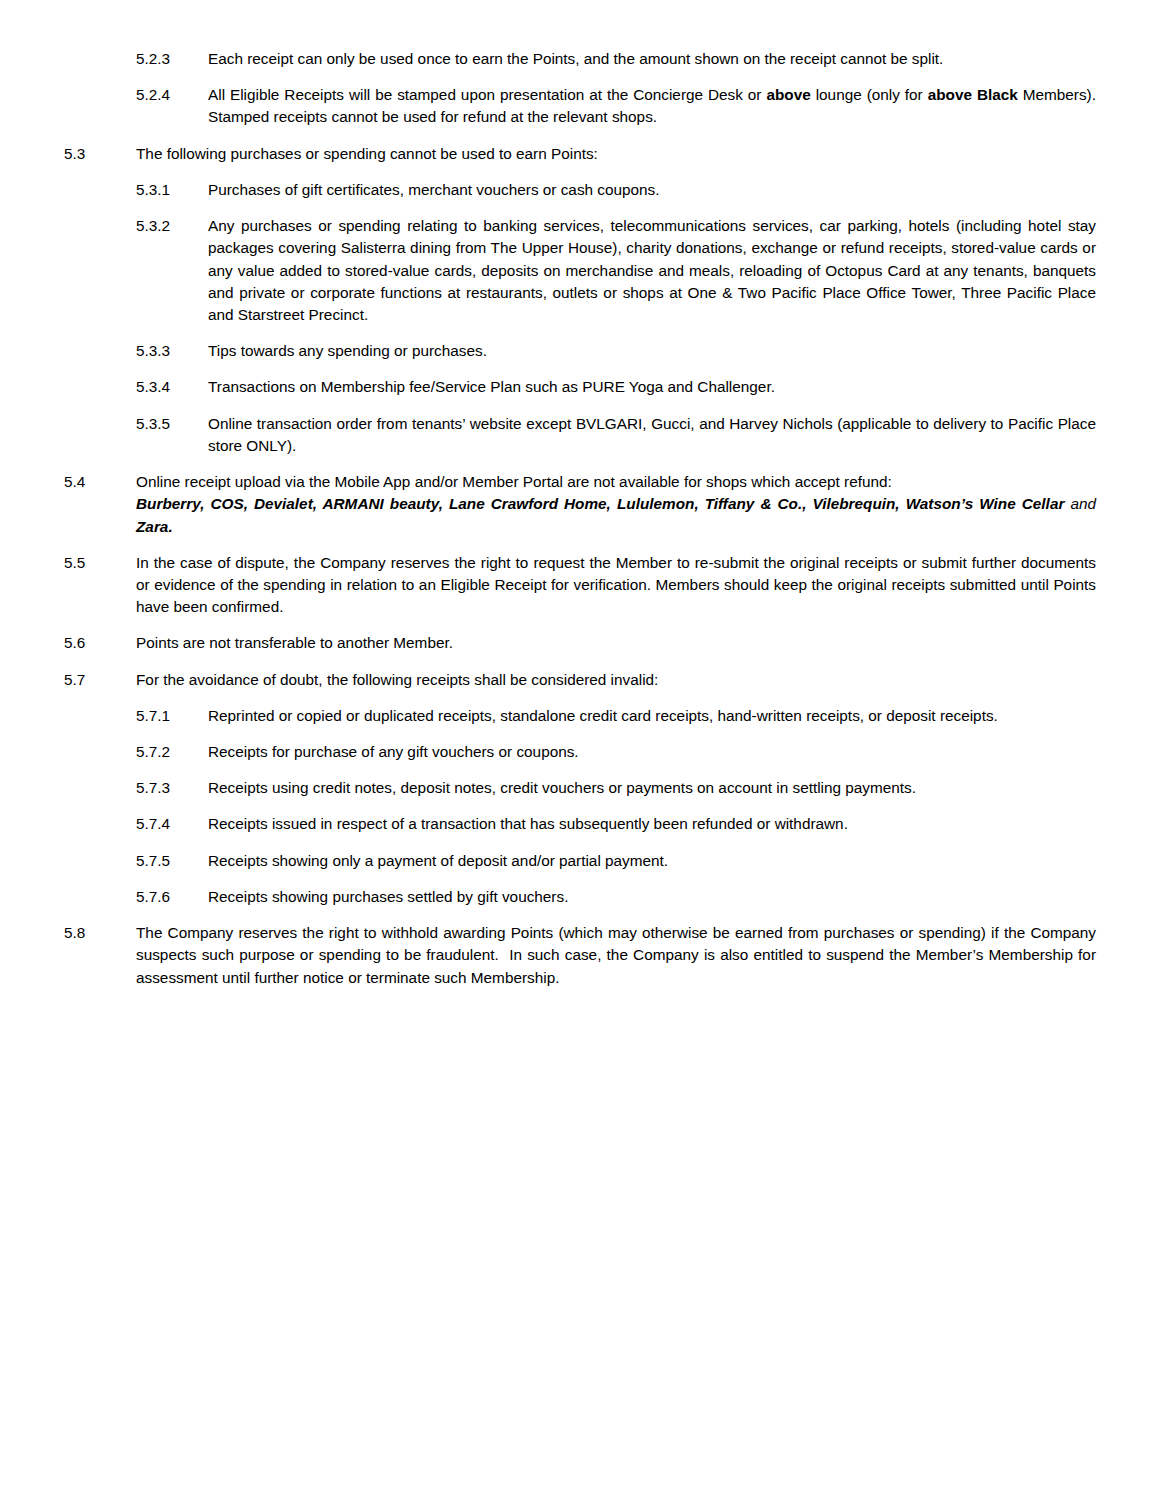5.2.3
Each receipt can only be used once to earn the Points, and the amount shown on the receipt cannot be split.
5.2.4
All Eligible Receipts will be stamped upon presentation at the Concierge Desk or above lounge (only for above Black Members). Stamped receipts cannot be used for refund at the relevant shops.
5.3
The following purchases or spending cannot be used to earn Points:
5.3.1
Purchases of gift certificates, merchant vouchers or cash coupons.
5.3.2
Any purchases or spending relating to banking services, telecommunications services, car parking, hotels (including hotel stay packages covering Salisterra dining from The Upper House), charity donations, exchange or refund receipts, stored-value cards or any value added to stored-value cards, deposits on merchandise and meals, reloading of Octopus Card at any tenants, banquets and private or corporate functions at restaurants, outlets or shops at One & Two Pacific Place Office Tower, Three Pacific Place and Starstreet Precinct.
5.3.3
Tips towards any spending or purchases.
5.3.4
Transactions on Membership fee/Service Plan such as PURE Yoga and Challenger.
5.3.5
Online transaction order from tenants’ website except BVLGARI, Gucci, and Harvey Nichols (applicable to delivery to Pacific Place store ONLY).
5.4
Online receipt upload via the Mobile App and/or Member Portal are not available for shops which accept refund:
Burberry, COS, Devialet, ARMANI beauty, Lane Crawford Home, Lululemon, Tiffany & Co., Vilebrequin, Watson’s Wine Cellar and Zara.
5.5
In the case of dispute, the Company reserves the right to request the Member to re-submit the original receipts or submit further documents or evidence of the spending in relation to an Eligible Receipt for verification. Members should keep the original receipts submitted until Points have been confirmed.
5.6
Points are not transferable to another Member.
5.7
For the avoidance of doubt, the following receipts shall be considered invalid:
5.7.1
Reprinted or copied or duplicated receipts, standalone credit card receipts, hand-written receipts, or deposit receipts.
5.7.2
Receipts for purchase of any gift vouchers or coupons.
5.7.3
Receipts using credit notes, deposit notes, credit vouchers or payments on account in settling payments.
5.7.4
Receipts issued in respect of a transaction that has subsequently been refunded or withdrawn.
5.7.5
Receipts showing only a payment of deposit and/or partial payment.
5.7.6
Receipts showing purchases settled by gift vouchers.
5.8
The Company reserves the right to withhold awarding Points (which may otherwise be earned from purchases or spending) if the Company suspects such purpose or spending to be fraudulent. In such case, the Company is also entitled to suspend the Member’s Membership for assessment until further notice or terminate such Membership.